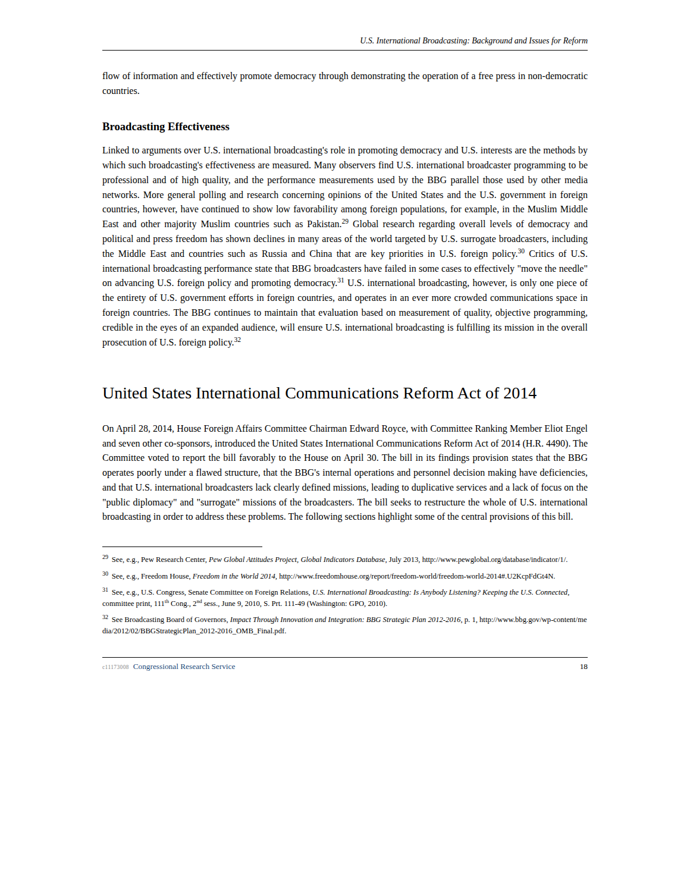U.S. International Broadcasting: Background and Issues for Reform
flow of information and effectively promote democracy through demonstrating the operation of a free press in non-democratic countries.
Broadcasting Effectiveness
Linked to arguments over U.S. international broadcasting's role in promoting democracy and U.S. interests are the methods by which such broadcasting's effectiveness are measured. Many observers find U.S. international broadcaster programming to be professional and of high quality, and the performance measurements used by the BBG parallel those used by other media networks. More general polling and research concerning opinions of the United States and the U.S. government in foreign countries, however, have continued to show low favorability among foreign populations, for example, in the Muslim Middle East and other majority Muslim countries such as Pakistan.29 Global research regarding overall levels of democracy and political and press freedom has shown declines in many areas of the world targeted by U.S. surrogate broadcasters, including the Middle East and countries such as Russia and China that are key priorities in U.S. foreign policy.30 Critics of U.S. international broadcasting performance state that BBG broadcasters have failed in some cases to effectively "move the needle" on advancing U.S. foreign policy and promoting democracy.31 U.S. international broadcasting, however, is only one piece of the entirety of U.S. government efforts in foreign countries, and operates in an ever more crowded communications space in foreign countries. The BBG continues to maintain that evaluation based on measurement of quality, objective programming, credible in the eyes of an expanded audience, will ensure U.S. international broadcasting is fulfilling its mission in the overall prosecution of U.S. foreign policy.32
United States International Communications Reform Act of 2014
On April 28, 2014, House Foreign Affairs Committee Chairman Edward Royce, with Committee Ranking Member Eliot Engel and seven other co-sponsors, introduced the United States International Communications Reform Act of 2014 (H.R. 4490). The Committee voted to report the bill favorably to the House on April 30. The bill in its findings provision states that the BBG operates poorly under a flawed structure, that the BBG's internal operations and personnel decision making have deficiencies, and that U.S. international broadcasters lack clearly defined missions, leading to duplicative services and a lack of focus on the "public diplomacy" and "surrogate" missions of the broadcasters. The bill seeks to restructure the whole of U.S. international broadcasting in order to address these problems. The following sections highlight some of the central provisions of this bill.
29 See, e.g., Pew Research Center, Pew Global Attitudes Project, Global Indicators Database, July 2013, http://www.pewglobal.org/database/indicator/1/.
30 See, e.g., Freedom House, Freedom in the World 2014, http://www.freedomhouse.org/report/freedom-world/freedom-world-2014#.U2KcpFdGt4N.
31 See, e.g., U.S. Congress, Senate Committee on Foreign Relations, U.S. International Broadcasting: Is Anybody Listening? Keeping the U.S. Connected, committee print, 111th Cong., 2nd sess., June 9, 2010, S. Prt. 111-49 (Washington: GPO, 2010).
32 See Broadcasting Board of Governors, Impact Through Innovation and Integration: BBG Strategic Plan 2012-2016, p. 1, http://www.bbg.gov/wp-content/media/2012/02/BBGStrategicPlan_2012-2016_OMB_Final.pdf.
c11173008 Congressional Research Service 18